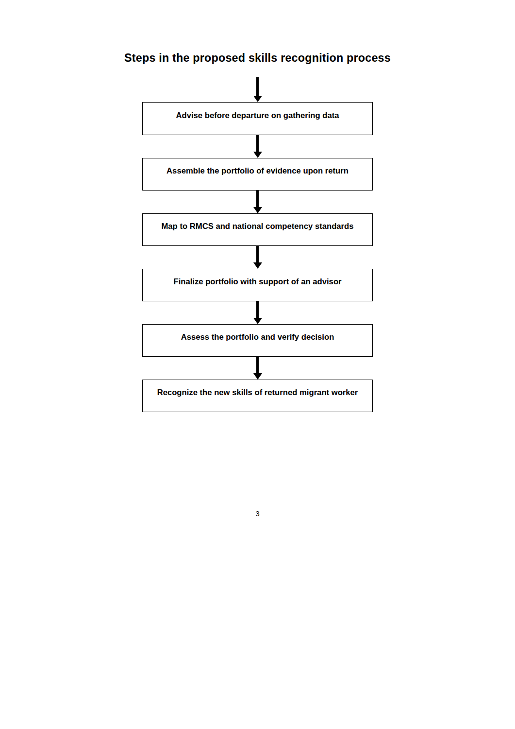Steps in the proposed skills recognition process
Advise before departure on gathering data
Assemble the portfolio of evidence upon return
Map to RMCS and national competency standards
Finalize portfolio with support of an advisor
Assess the portfolio and verify decision
Recognize the new skills of returned migrant worker
3